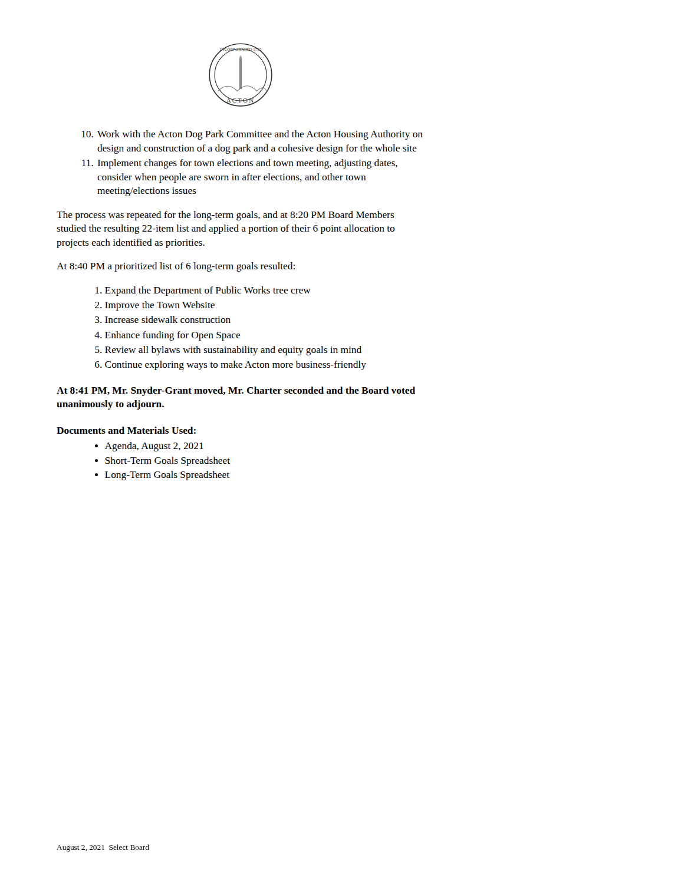Work with the Acton Dog Park Committee and the Acton Housing Authority on design and construction of a dog park and a cohesive design for the whole site
Implement changes for town elections and town meeting, adjusting dates, consider when people are sworn in after elections, and other town meeting/elections issues
The process was repeated for the long-term goals, and at 8:20 PM Board Members studied the resulting 22-item list and applied a portion of their 6 point allocation to projects each identified as priorities.
At 8:40 PM a prioritized list of 6 long-term goals resulted:
Expand the Department of Public Works tree crew
Improve the Town Website
Increase sidewalk construction
Enhance funding for Open Space
Review all bylaws with sustainability and equity goals in mind
Continue exploring ways to make Acton more business-friendly
At 8:41 PM, Mr. Snyder-Grant moved, Mr. Charter seconded and the Board voted unanimously to adjourn.
Documents and Materials Used:
Agenda, August 2, 2021
Short-Term Goals Spreadsheet
Long-Term Goals Spreadsheet
August 2, 2021 Select Board